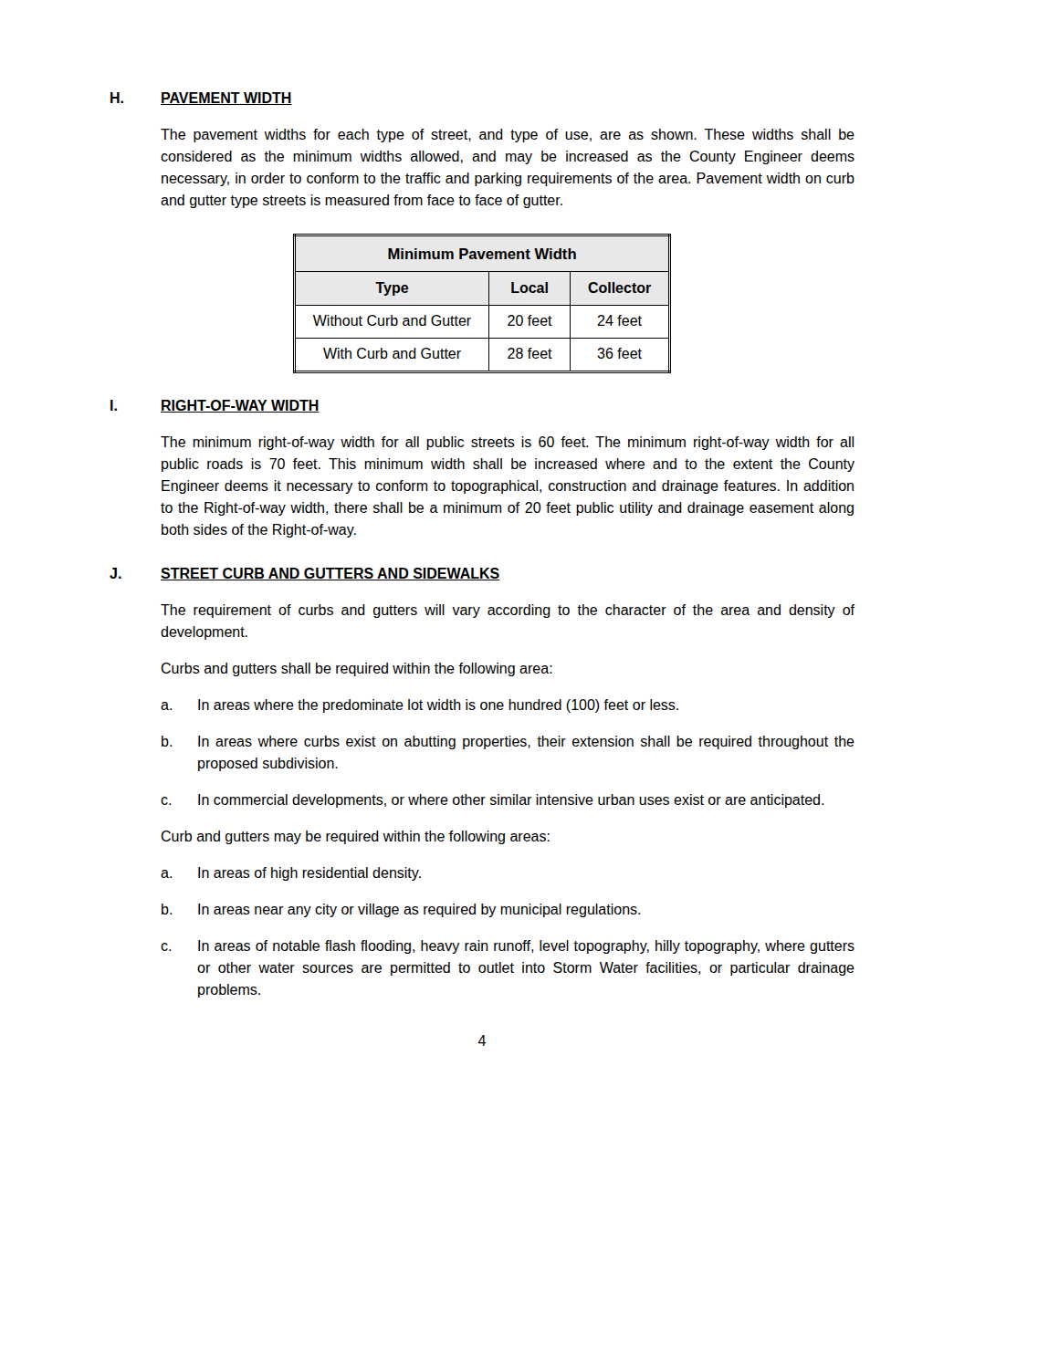H. PAVEMENT WIDTH
The pavement widths for each type of street, and type of use, are as shown. These widths shall be considered as the minimum widths allowed, and may be increased as the County Engineer deems necessary, in order to conform to the traffic and parking requirements of the area. Pavement width on curb and gutter type streets is measured from face to face of gutter.
| Minimum Pavement Width |
| --- |
| Type | Local | Collector |
| Without Curb and Gutter | 20 feet | 24 feet |
| With Curb and Gutter | 28 feet | 36 feet |
I. RIGHT-OF-WAY WIDTH
The minimum right-of-way width for all public streets is 60 feet. The minimum right-of-way width for all public roads is 70 feet. This minimum width shall be increased where and to the extent the County Engineer deems it necessary to conform to topographical, construction and drainage features. In addition to the Right-of-way width, there shall be a minimum of 20 feet public utility and drainage easement along both sides of the Right-of-way.
J. STREET CURB AND GUTTERS AND SIDEWALKS
The requirement of curbs and gutters will vary according to the character of the area and density of development.
Curbs and gutters shall be required within the following area:
a. In areas where the predominate lot width is one hundred (100) feet or less.
b. In areas where curbs exist on abutting properties, their extension shall be required throughout the proposed subdivision.
c. In commercial developments, or where other similar intensive urban uses exist or are anticipated.
Curb and gutters may be required within the following areas:
a. In areas of high residential density.
b. In areas near any city or village as required by municipal regulations.
c. In areas of notable flash flooding, heavy rain runoff, level topography, hilly topography, where gutters or other water sources are permitted to outlet into Storm Water facilities, or particular drainage problems.
4